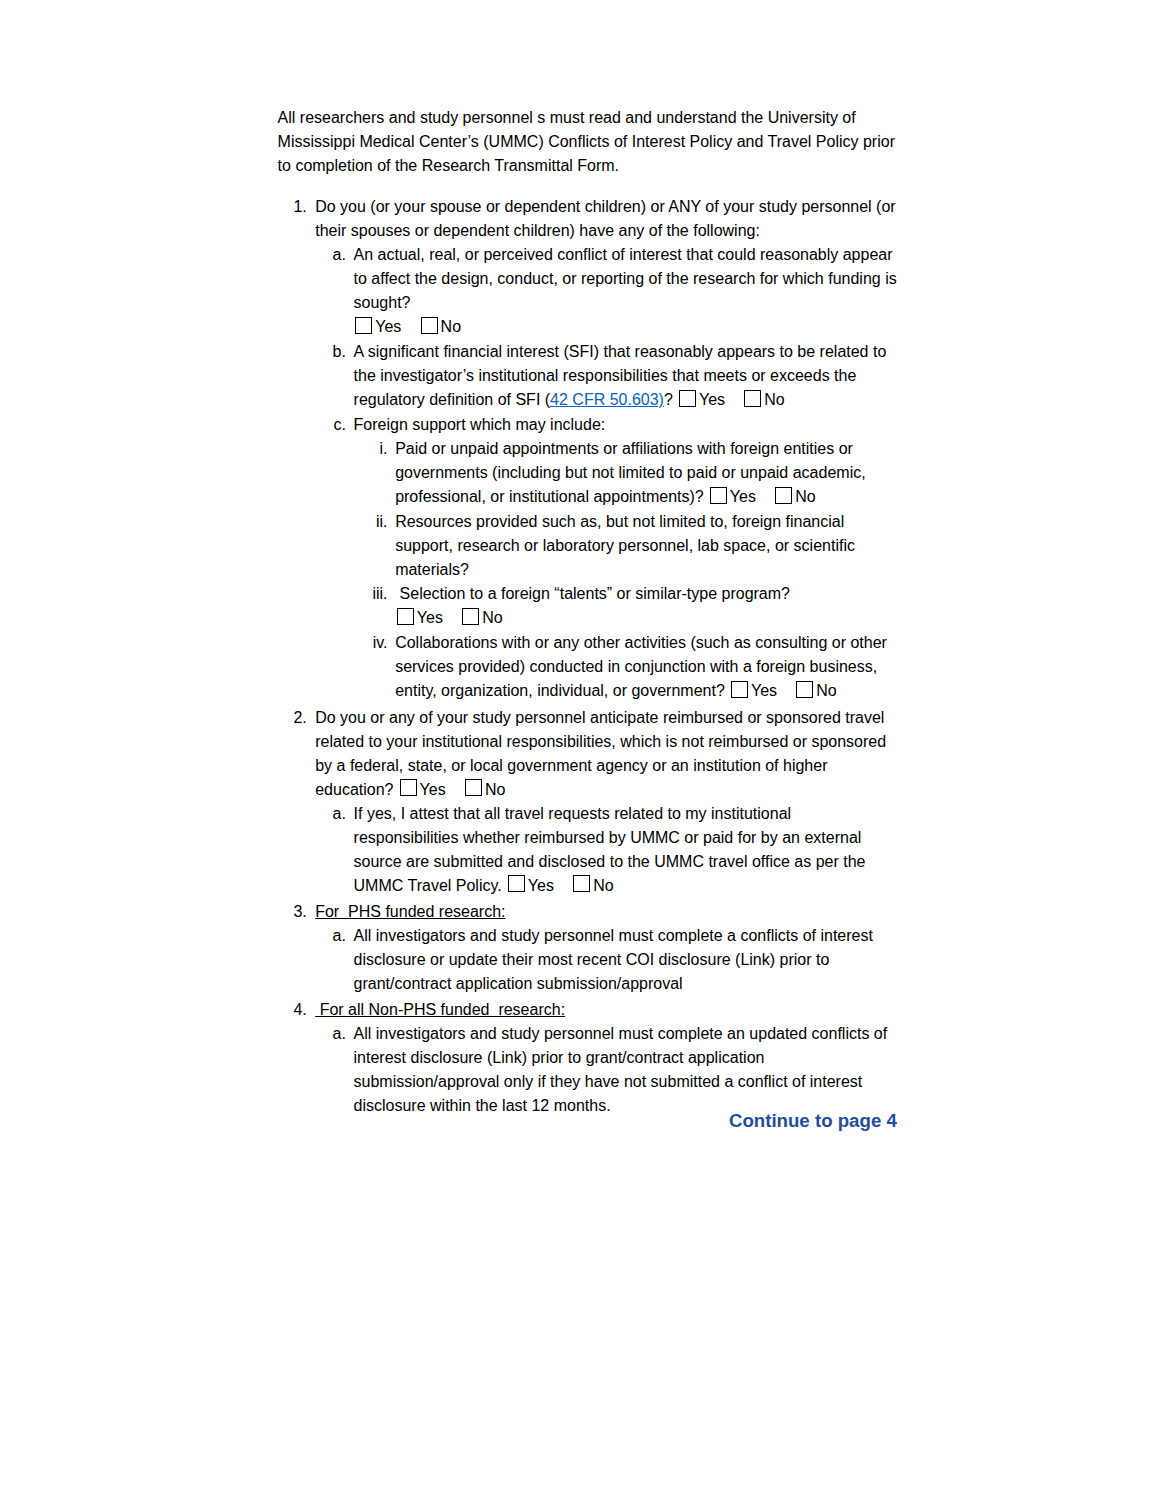All researchers and study personnel s must read and understand the University of Mississippi Medical Center’s (UMMC) Conflicts of Interest Policy and Travel Policy prior to completion of the Research Transmittal Form.
Do you (or your spouse or dependent children) or ANY of your study personnel (or their spouses or dependent children) have any of the following:
An actual, real, or perceived conflict of interest that could reasonably appear to affect the design, conduct, or reporting of the research for which funding is sought?
Yes No
A significant financial interest (SFI) that reasonably appears to be related to the investigator’s institutional responsibilities that meets or exceeds the regulatory definition of SFI (42 CFR 50.603)? Yes No
Foreign support which may include:
Paid or unpaid appointments or affiliations with foreign entities or governments (including but not limited to paid or unpaid academic, professional, or institutional appointments)? Yes No
Resources provided such as, but not limited to, foreign financial support, research or laboratory personnel, lab space, or scientific materials?
Selection to a foreign “talents” or similar-type program? Yes No
Collaborations with or any other activities (such as consulting or other services provided) conducted in conjunction with a foreign business, entity, organization, individual, or government? Yes No
Do you or any of your study personnel anticipate reimbursed or sponsored travel related to your institutional responsibilities, which is not reimbursed or sponsored by a federal, state, or local government agency or an institution of higher education? Yes No
If yes, I attest that all travel requests related to my institutional responsibilities whether reimbursed by UMMC or paid for by an external source are submitted and disclosed to the UMMC travel office as per the UMMC Travel Policy. Yes No
For PHS funded research:
All investigators and study personnel must complete a conflicts of interest disclosure or update their most recent COI disclosure (Link) prior to grant/contract application submission/approval
For all Non-PHS funded research:
All investigators and study personnel must complete an updated conflicts of interest disclosure (Link) prior to grant/contract application submission/approval only if they have not submitted a conflict of interest disclosure within the last 12 months.
Continue to page 4